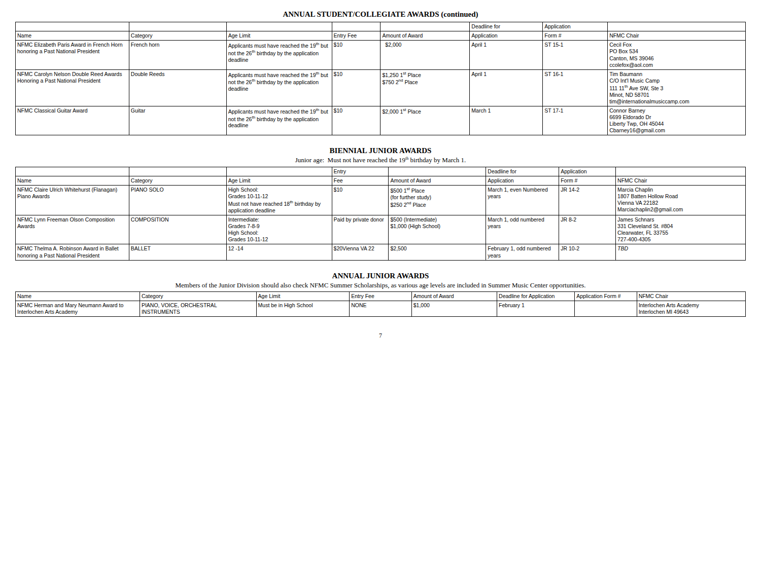ANNUAL STUDENT/COLLEGIATE AWARDS (continued)
| | | | | | Deadline for | Application | |
| --- | --- | --- | --- | --- | --- | --- | --- |
| Name | Category | Age Limit | Entry Fee | Amount of Award | Application | Form # | NFMC Chair |
| NFMC Elizabeth Paris Award in French Horn honoring a Past National President | French horn | Applicants must have reached the 19 th but not the 26 th birthday by the application deadline | $10 | $2,000 | April 1 | ST 15-1 | Cecil Fox PO Box 534 Canton, MS 39046 ccolefox@aol.com |
| NFMC Carolyn Nelson Double Reed Awards Honoring a Past National President | Double Reeds | Applicants must have reached the 19 th but not the 26 th birthday by the application deadline | $10 | $1,250 1 st Place $750 2 nd Place | April 1 | ST 16-1 | Tim Baumann C/O Int'l Music Camp 111 11 th Ave SW, Ste 3 Minot, ND 58701 tim@internationalmusiccamp.com |
| NFMC Classical Guitar Award | Guitar | Applicants must have reached the 19 th but not the 26 th birthday by the application deadline | $10 | $2,000 1 st Place | March 1 | ST 17-1 | Connor Barney 6699 Eldorado Dr Liberty Twp, OH 45044 Cbarney16@gmail.com |
BIENNIAL JUNIOR AWARDS
Junior age: Must not have reached the 19th birthday by March 1.
| | | | Entry | | Deadline for | Application | |
| --- | --- | --- | --- | --- | --- | --- | --- |
| Name | Category | Age Limit | Fee | Amount of Award | Application | Form # | NFMC Chair |
| NFMC Claire Ulrich Whitehurst (Flanagan) Piano Awards | PIANO SOLO | High School: Grades 10-11-12 Must not have reached 18 th birthday by application deadline | $10 | $500 1 st Place (for further study) $250 2 nd Place | March 1, even Numbered years | JR 14-2 | Marcia Chaplin 1807 Batten Hollow Road Vienna VA 22182 Marciachaplin2@gmail.com |
| NFMC Lynn Freeman Olson Composition Awards | COMPOSITION | Intermediate: Grades 7-8-9 High School: Grades 10-11-12 | Paid by private donor | $500 (Intermediate) $1,000 (High School) | March 1, odd numbered years | JR 8-2 | James Schnars 331 Cleveland St. #804 Clearwater, FL 33755 727-400-4305 |
| NFMC Thelma A. Robinson Award in Ballet honoring a Past National President | BALLET | 12 -14 | $20Vienna VA 22 | $2,500 | February 1, odd numbered years | JR 10-2 | TBD |
ANNUAL JUNIOR AWARDS
Members of the Junior Division should also check NFMC Summer Scholarships, as various age levels are included in Summer Music Center opportunities.
| Name | Category | Age Limit | Entry Fee | Amount of Award | Deadline for Application | Application Form # | NFMC Chair |
| --- | --- | --- | --- | --- | --- | --- | --- |
| NFMC Herman and Mary Neumann Award to Interlochen Arts Academy | PIANO, VOICE, ORCHESTRAL INSTRUMENTS | Must be in High School | NONE | $1,000 | February 1 | | Interlochen Arts Academy Interlochen MI 49643 |
7